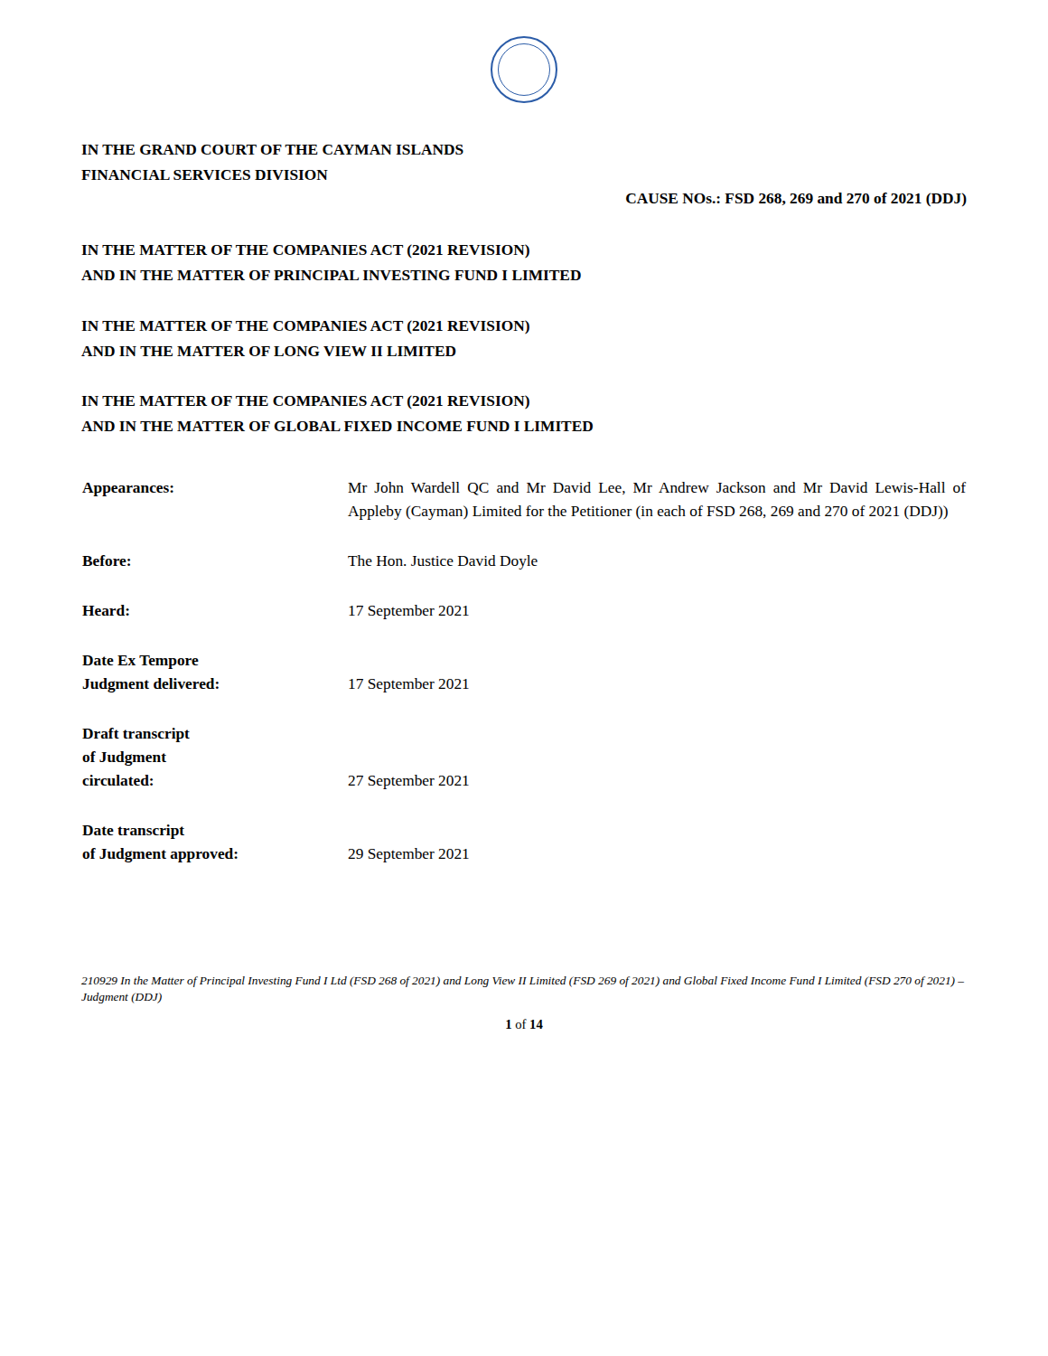IN THE GRAND COURT OF THE CAYMAN ISLANDS
FINANCIAL SERVICES DIVISION
CAUSE NOs.: FSD 268, 269 and 270 of 2021 (DDJ)
IN THE MATTER OF THE COMPANIES ACT (2021 REVISION)
AND IN THE MATTER OF PRINCIPAL INVESTING FUND I LIMITED
IN THE MATTER OF THE COMPANIES ACT (2021 REVISION)
AND IN THE MATTER OF LONG VIEW II LIMITED
IN THE MATTER OF THE COMPANIES ACT (2021 REVISION)
AND IN THE MATTER OF GLOBAL FIXED INCOME FUND I LIMITED
| Appearances: | Mr John Wardell QC and Mr David Lee, Mr Andrew Jackson and Mr David Lewis-Hall of Appleby (Cayman) Limited for the Petitioner (in each of FSD 268, 269 and 270 of 2021 (DDJ)) |
| Before: | The Hon. Justice David Doyle |
| Heard: | 17 September 2021 |
| Date Ex Tempore Judgment delivered: | 17 September 2021 |
| Draft transcript of Judgment circulated: | 27 September 2021 |
| Date transcript of Judgment approved: | 29 September 2021 |
210929 In the Matter of Principal Investing Fund I Ltd (FSD 268 of 2021) and Long View II Limited (FSD 269 of 2021) and Global Fixed Income Fund I Limited (FSD 270 of 2021) – Judgment (DDJ)
1 of 14